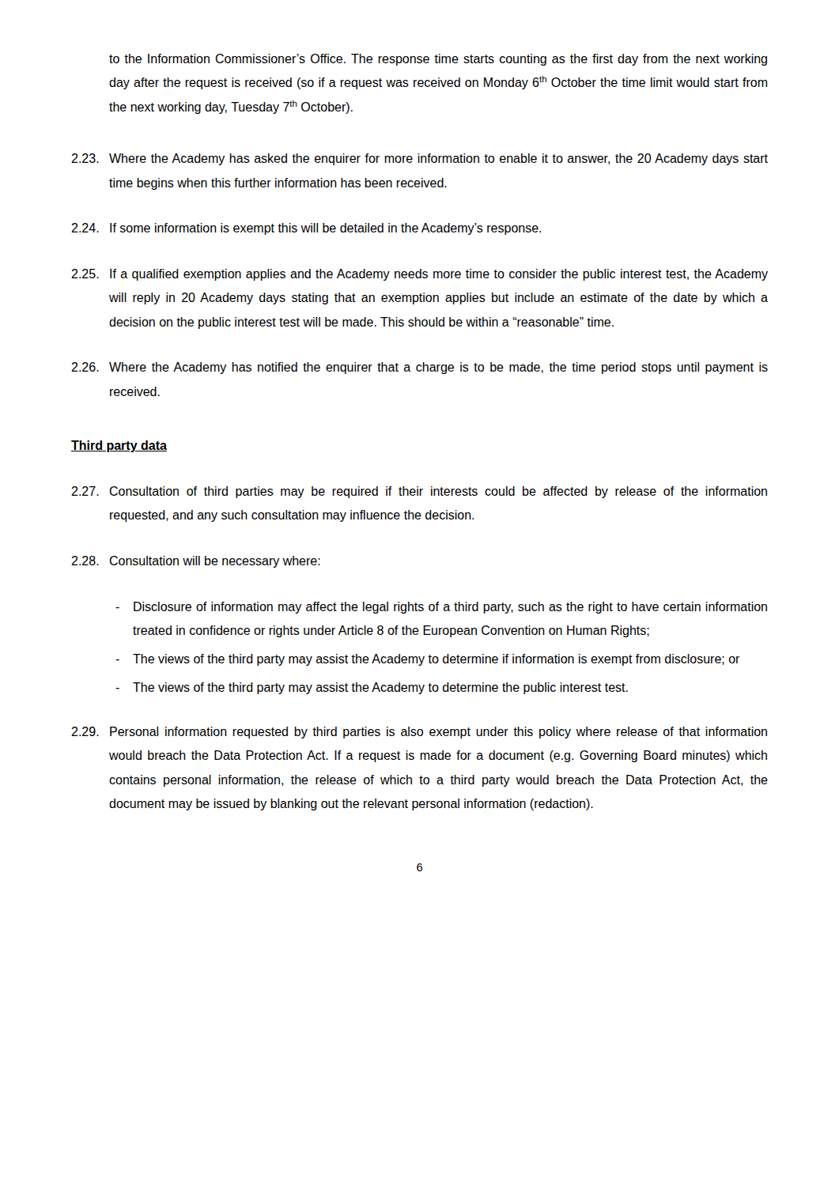to the Information Commissioner’s Office. The response time starts counting as the first day from the next working day after the request is received (so if a request was received on Monday 6th October the time limit would start from the next working day, Tuesday 7th October).
2.23. Where the Academy has asked the enquirer for more information to enable it to answer, the 20 Academy days start time begins when this further information has been received.
2.24. If some information is exempt this will be detailed in the Academy’s response.
2.25. If a qualified exemption applies and the Academy needs more time to consider the public interest test, the Academy will reply in 20 Academy days stating that an exemption applies but include an estimate of the date by which a decision on the public interest test will be made. This should be within a “reasonable” time.
2.26. Where the Academy has notified the enquirer that a charge is to be made, the time period stops until payment is received.
Third party data
2.27. Consultation of third parties may be required if their interests could be affected by release of the information requested, and any such consultation may influence the decision.
2.28. Consultation will be necessary where:
Disclosure of information may affect the legal rights of a third party, such as the right to have certain information treated in confidence or rights under Article 8 of the European Convention on Human Rights;
The views of the third party may assist the Academy to determine if information is exempt from disclosure; or
The views of the third party may assist the Academy to determine the public interest test.
2.29. Personal information requested by third parties is also exempt under this policy where release of that information would breach the Data Protection Act. If a request is made for a document (e.g. Governing Board minutes) which contains personal information, the release of which to a third party would breach the Data Protection Act, the document may be issued by blanking out the relevant personal information (redaction).
6